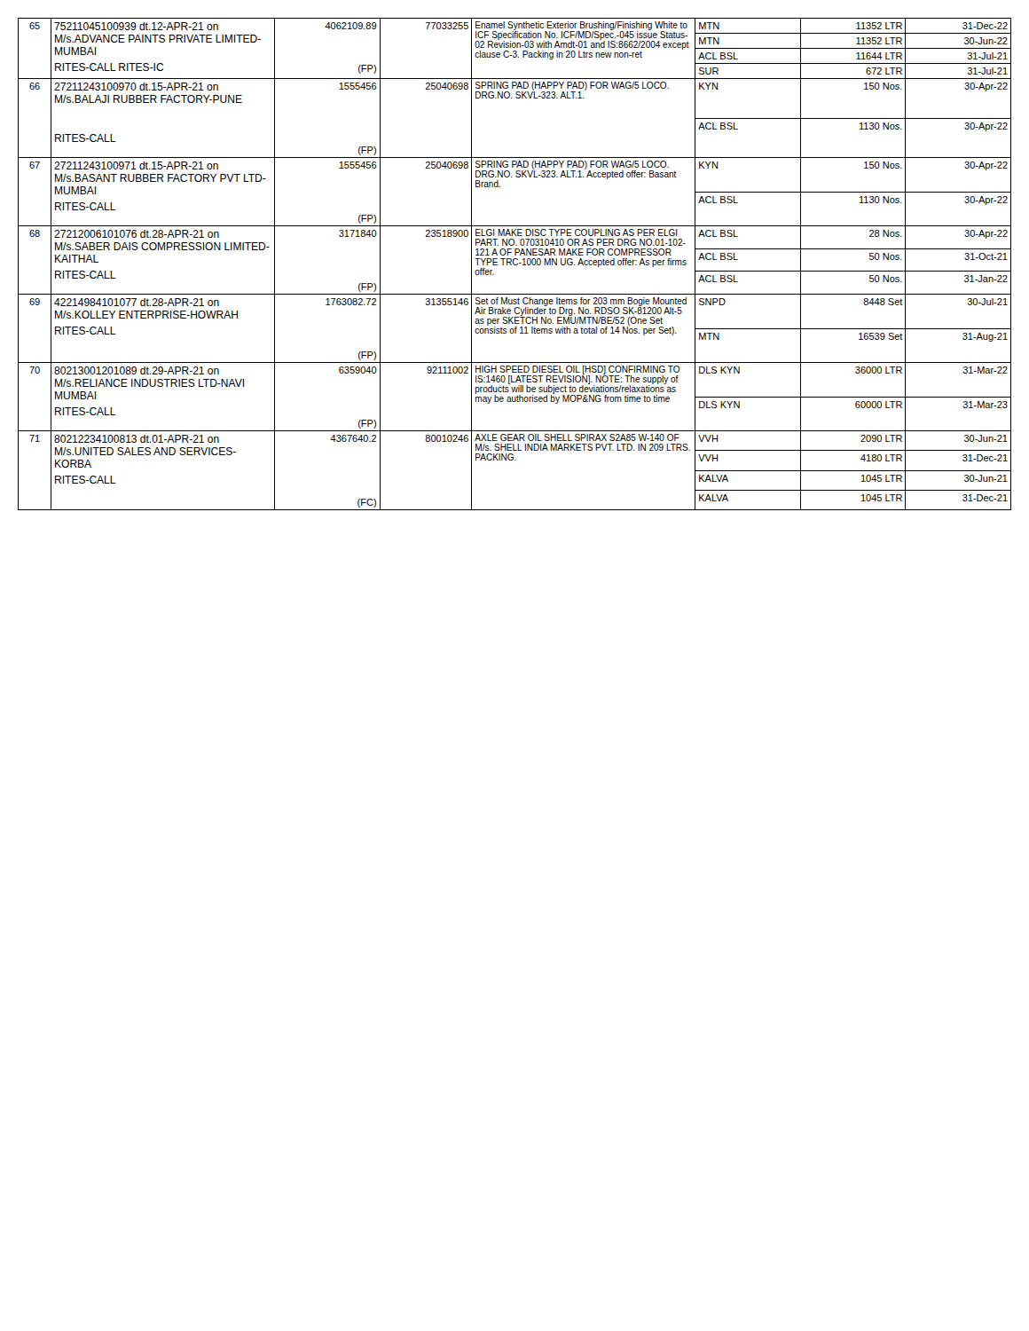| 65 | 75211045100939 dt.12-APR-21 on M/s.ADVANCE PAINTS PRIVATE LIMITED-MUMBAI RITES-CALL RITES-IC | 4062109.89 (FP) | 77033255 | Enamel Synthetic Exterior Brushing/Finishing White to ICF Specification No. ICF/MD/Spec.-045 issue Status-02 Revision-03 with Amdt-01 and IS:8662/2004 except clause C-3. Packing in 20 Ltrs new non-ret | MTN | 11352 LTR | 31-Dec-22 |
| MTN | 11352 LTR | 30-Jun-22 |
| ACL BSL | 11644 LTR | 31-Jul-21 |
| SUR | 672 LTR | 31-Jul-21 |
| 66 | 27211243100970 dt.15-APR-21 on M/s.BALAJI RUBBER FACTORY-PUNE RITES-CALL | 1555456 (FP) | 25040698 | SPRING PAD (HAPPY PAD) FOR WAG/5 LOCO. DRG.NO. SKVL-323. ALT.1. | KYN | 150 Nos. | 30-Apr-22 |
| ACL BSL | 1130 Nos. | 30-Apr-22 |
| 67 | 27211243100971 dt.15-APR-21 on M/s.BASANT RUBBER FACTORY PVT LTD-MUMBAI RITES-CALL | 1555456 (FP) | 25040698 | SPRING PAD (HAPPY PAD) FOR WAG/5 LOCO. DRG.NO. SKVL-323. ALT.1. Accepted offer: Basant Brand. | KYN | 150 Nos. | 30-Apr-22 |
| ACL BSL | 1130 Nos. | 30-Apr-22 |
| 68 | 27212006101076 dt.28-APR-21 on M/s.SABER DAIS COMPRESSION LIMITED-KAITHAL RITES-CALL | 3171840 (FP) | 23518900 | ELGI MAKE DISC TYPE COUPLING AS PER ELGI PART. NO. 070310410 OR AS PER DRG NO.01-102-121 A OF PANESAR MAKE FOR COMPRESSOR TYPE TRC-1000 MN UG. Accepted offer: As per firms offer. | ACL BSL | 28 Nos. | 30-Apr-22 |
| ACL BSL | 50 Nos. | 31-Oct-21 |
| ACL BSL | 50 Nos. | 31-Jan-22 |
| 69 | 42214984101077 dt.28-APR-21 on M/s.KOLLEY ENTERPRISE-HOWRAH RITES-CALL | 1763082.72 (FP) | 31355146 | Set of Must Change Items for 203 mm Bogie Mounted Air Brake Cylinder to Drg. No. RDSO SK-81200 Alt-5 as per SKETCH No. EMU/MTN/BE/52 (One Set consists of 11 Items with a total of 14 Nos. per Set). | SNPD | 8448 Set | 30-Jul-21 |
| MTN | 16539 Set | 31-Aug-21 |
| 70 | 80213001201089 dt.29-APR-21 on M/s.RELIANCE INDUSTRIES LTD-NAVI MUMBAI RITES-CALL | 6359040 (FP) | 92111002 | HIGH SPEED DIESEL OIL [HSD] CONFIRMING TO IS:1460 [LATEST REVISION]. NOTE: The supply of products will be subject to deviations/relaxations as may be authorised by MOP&NG from time to time | DLS KYN | 36000 LTR | 31-Mar-22 |
| DLS KYN | 60000 LTR | 31-Mar-23 |
| 71 | 80212234100813 dt.01-APR-21 on M/s.UNITED SALES AND SERVICES-KORBA RITES-CALL | 4367640.2 (FC) | 80010246 | AXLE GEAR OIL SHELL SPIRAX S2A85 W-140 OF M/s. SHELL INDIA MARKETS PVT. LTD. IN 209 LTRS. PACKING. | VVH | 2090 LTR | 30-Jun-21 |
| VVH | 4180 LTR | 31-Dec-21 |
| KALVA | 1045 LTR | 30-Jun-21 |
| KALVA | 1045 LTR | 31-Dec-21 |